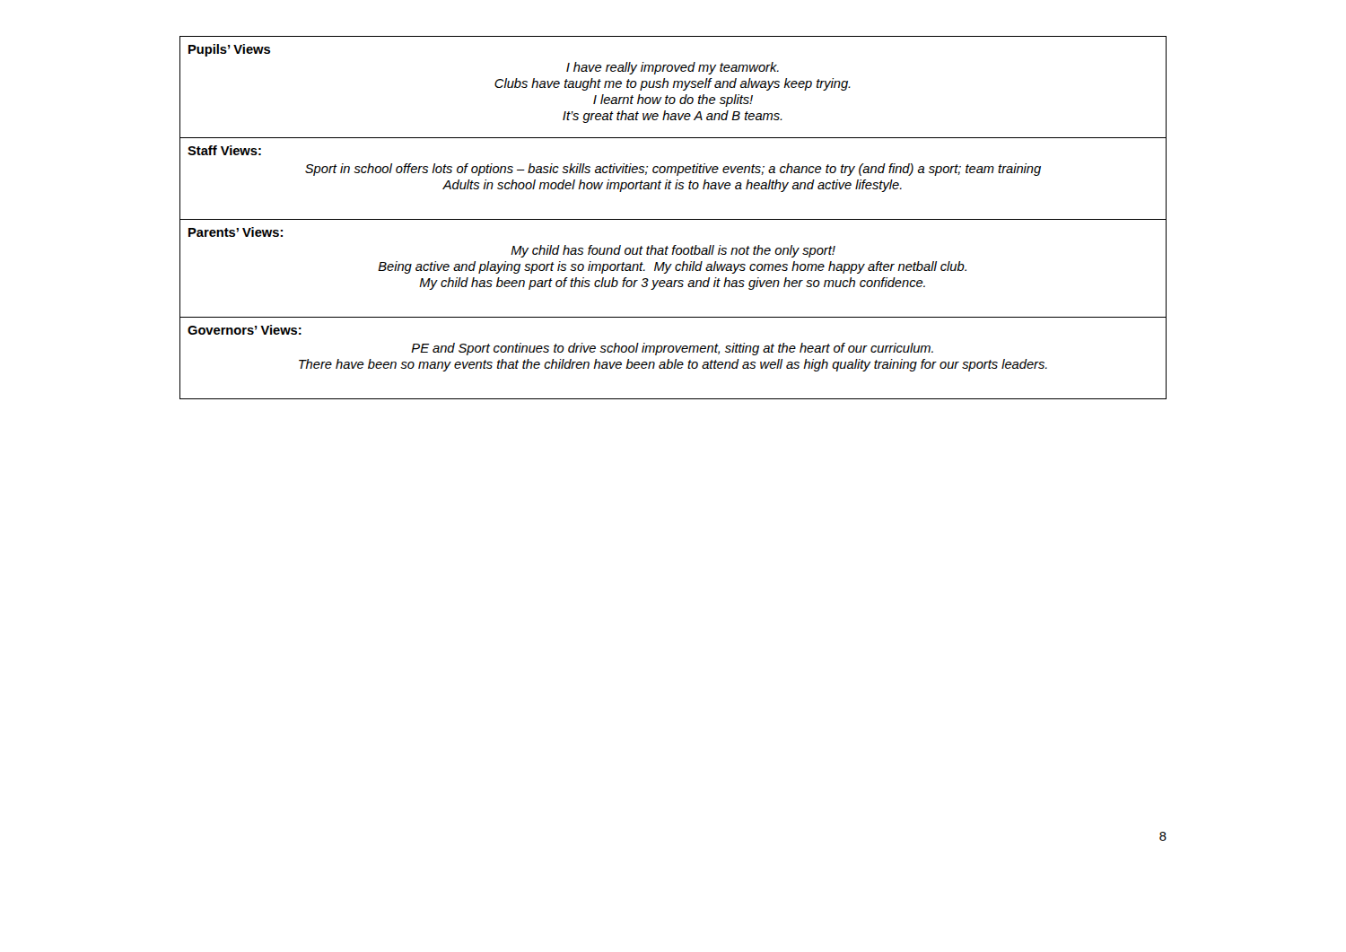| Pupils’ Views I have really improved my teamwork. Clubs have taught me to push myself and always keep trying. I learnt how to do the splits! It’s great that we have A and B teams. |
| Staff Views: Sport in school offers lots of options – basic skills activities; competitive events; a chance to try (and find) a sport; team training Adults in school model how important it is to have a healthy and active lifestyle. |
| Parents’ Views: My child has found out that football is not the only sport! Being active and playing sport is so important. My child always comes home happy after netball club. My child has been part of this club for 3 years and it has given her so much confidence. |
| Governors’ Views: PE and Sport continues to drive school improvement, sitting at the heart of our curriculum. There have been so many events that the children have been able to attend as well as high quality training for our sports leaders. |
8